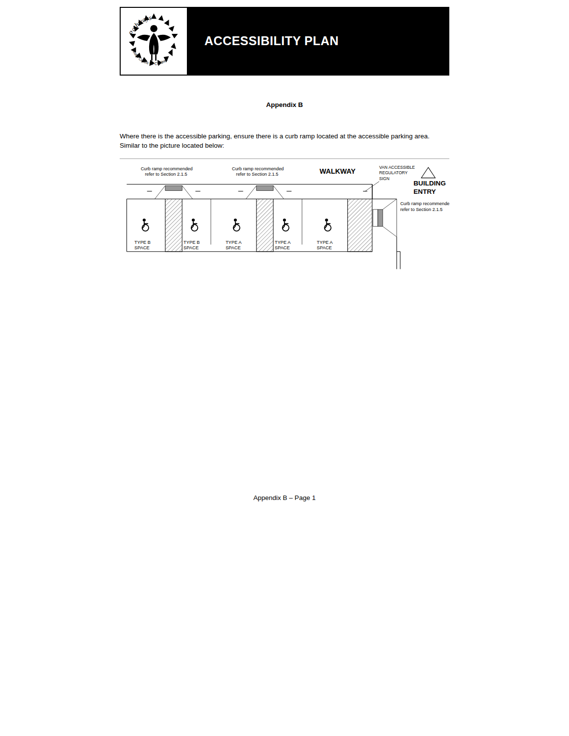Pathways Health Centre for Children
ACCESSIBILITY PLAN
Appendix B
Where there is the accessible parking, ensure there is a curb ramp located at the accessible parking area. Similar to the picture located below:
Curb ramp recommended refer to Section 2.1.5 Curb ramp recommended refer to Section 2.1.5 WALKWAY VAN ACCESSIBLE REGULATORY SIGN BUILDING ENTRY TYPE B SPACE TYPE B SPACE TYPE A SPACE TYPE A SPACE TYPE A SPACE Curb ramp recommended refer to Section 2.1.5
Appendix B – Page 1